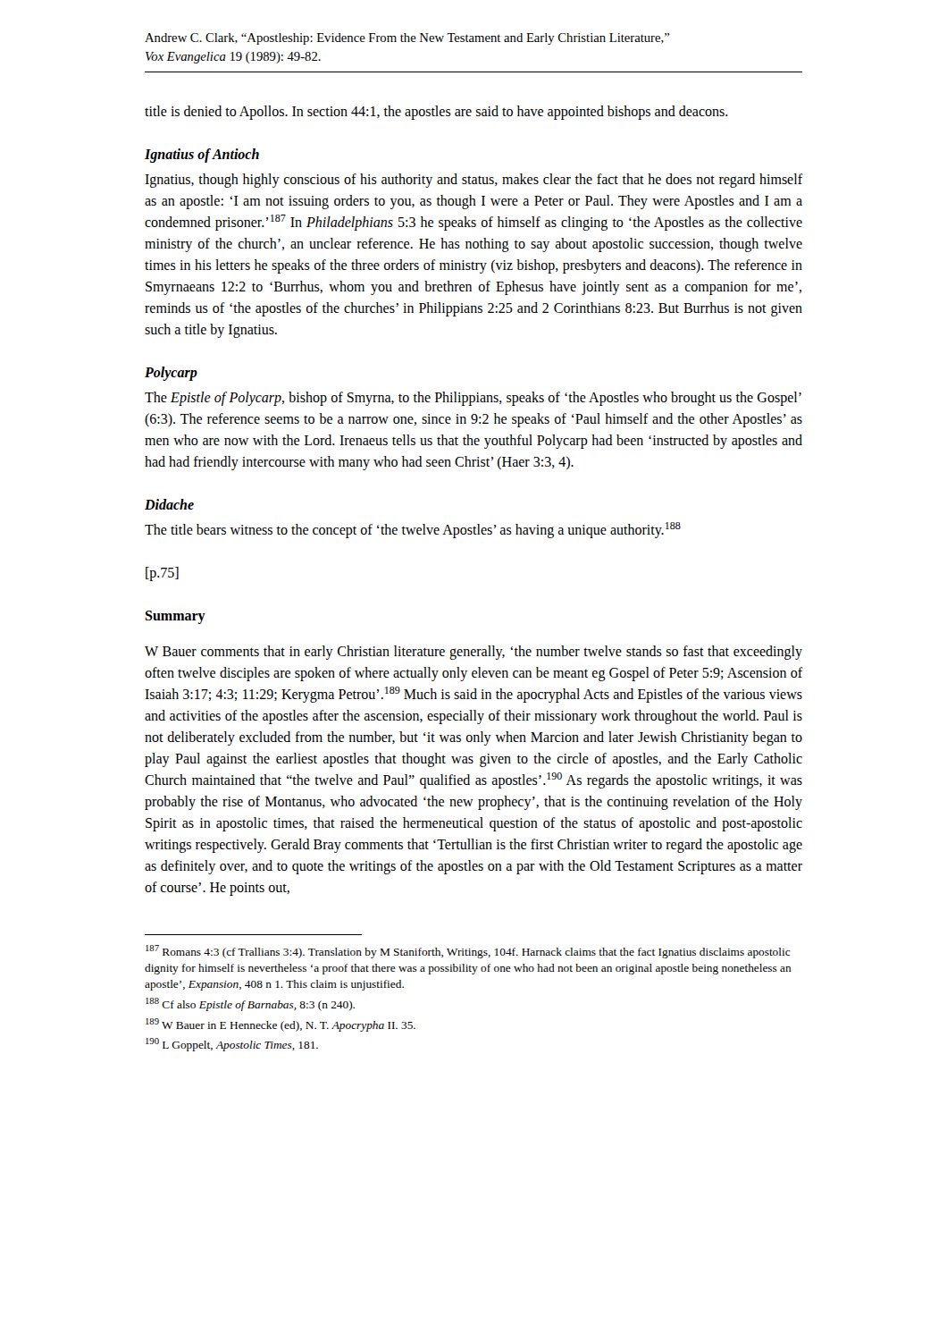Andrew C. Clark, “Apostleship: Evidence From the New Testament and Early Christian Literature,”
Vox Evangelica 19 (1989): 49-82.
title is denied to Apollos. In section 44:1, the apostles are said to have appointed bishops and deacons.
Ignatius of Antioch
Ignatius, though highly conscious of his authority and status, makes clear the fact that he does not regard himself as an apostle: ‘I am not issuing orders to you, as though I were a Peter or Paul. They were Apostles and I am a condemned prisoner.’187 In Philadelphians 5:3 he speaks of himself as clinging to ‘the Apostles as the collective ministry of the church’, an unclear reference. He has nothing to say about apostolic succession, though twelve times in his letters he speaks of the three orders of ministry (viz bishop, presbyters and deacons). The reference in Smyrnaeans 12:2 to ‘Burrhus, whom you and brethren of Ephesus have jointly sent as a companion for me’, reminds us of ‘the apostles of the churches’ in Philippians 2:25 and 2 Corinthians 8:23. But Burrhus is not given such a title by Ignatius.
Polycarp
The Epistle of Polycarp, bishop of Smyrna, to the Philippians, speaks of ‘the Apostles who brought us the Gospel’ (6:3). The reference seems to be a narrow one, since in 9:2 he speaks of ‘Paul himself and the other Apostles’ as men who are now with the Lord. Irenaeus tells us that the youthful Polycarp had been ‘instructed by apostles and had had friendly intercourse with many who had seen Christ’ (Haer 3:3, 4).
Didache
The title bears witness to the concept of ‘the twelve Apostles’ as having a unique authority.188
[p.75]
Summary
W Bauer comments that in early Christian literature generally, ‘the number twelve stands so fast that exceedingly often twelve disciples are spoken of where actually only eleven can be meant eg Gospel of Peter 5:9; Ascension of Isaiah 3:17; 4:3; 11:29; Kerygma Petrou’.189 Much is said in the apocryphal Acts and Epistles of the various views and activities of the apostles after the ascension, especially of their missionary work throughout the world. Paul is not deliberately excluded from the number, but ‘it was only when Marcion and later Jewish Christianity began to play Paul against the earliest apostles that thought was given to the circle of apostles, and the Early Catholic Church maintained that “the twelve and Paul” qualified as apostles’.190 As regards the apostolic writings, it was probably the rise of Montanus, who advocated ‘the new prophecy’, that is the continuing revelation of the Holy Spirit as in apostolic times, that raised the hermeneutical question of the status of apostolic and post-apostolic writings respectively. Gerald Bray comments that ‘Tertullian is the first Christian writer to regard the apostolic age as definitely over, and to quote the writings of the apostles on a par with the Old Testament Scriptures as a matter of course’. He points out,
187 Romans 4:3 (cf Trallians 3:4). Translation by M Staniforth, Writings, 104f. Harnack claims that the fact Ignatius disclaims apostolic dignity for himself is nevertheless ‘a proof that there was a possibility of one who had not been an original apostle being nonetheless an apostle’, Expansion, 408 n 1. This claim is unjustified.
188 Cf also Epistle of Barnabas, 8:3 (n 240).
189 W Bauer in E Hennecke (ed), N. T. Apocrypha II. 35.
190 L Goppelt, Apostolic Times, 181.